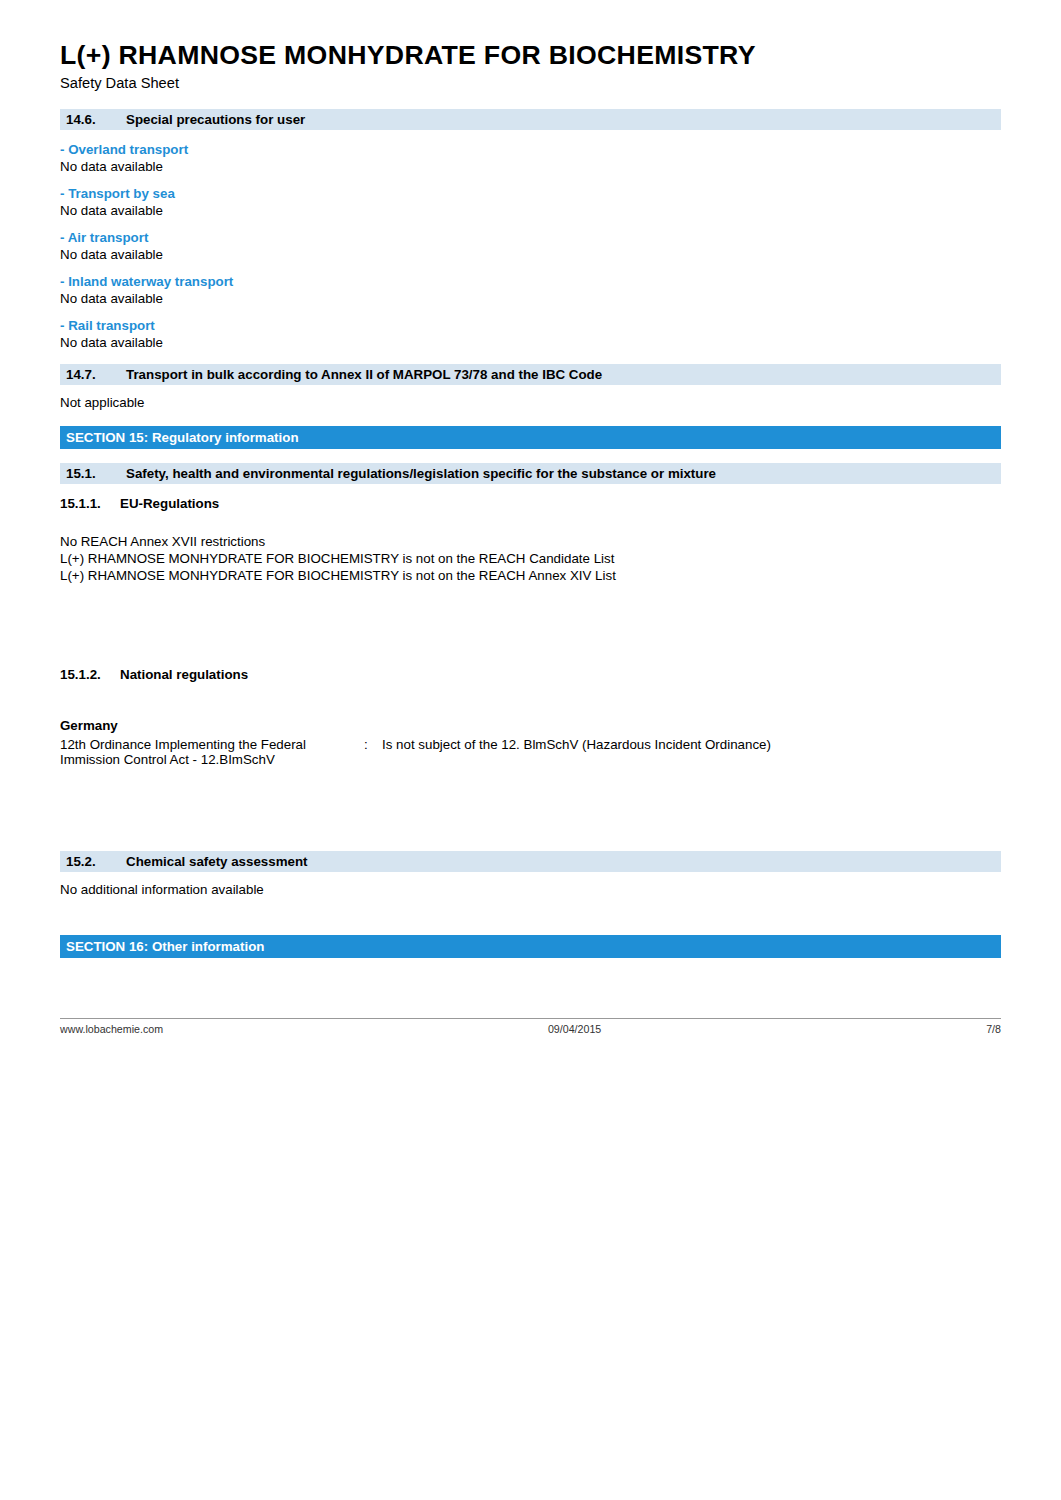L(+) RHAMNOSE MONHYDRATE FOR BIOCHEMISTRY
Safety Data Sheet
14.6. Special precautions for user
- Overland transport
No data available
- Transport by sea
No data available
- Air transport
No data available
- Inland waterway transport
No data available
- Rail transport
No data available
14.7. Transport in bulk according to Annex II of MARPOL 73/78 and the IBC Code
Not applicable
SECTION 15: Regulatory information
15.1. Safety, health and environmental regulations/legislation specific for the substance or mixture
15.1.1. EU-Regulations
No REACH Annex XVII restrictions
L(+) RHAMNOSE MONHYDRATE FOR BIOCHEMISTRY is not on the REACH Candidate List
L(+) RHAMNOSE MONHYDRATE FOR BIOCHEMISTRY is not on the REACH Annex XIV List
15.1.2. National regulations
Germany
| 12th Ordinance Implementing the Federal Immission Control Act - 12.BImSchV | : | Is not subject of the 12. BlmSchV (Hazardous Incident Ordinance) |
15.2. Chemical safety assessment
No additional information available
SECTION 16: Other information
www.lobachemie.com 09/04/2015 7/8